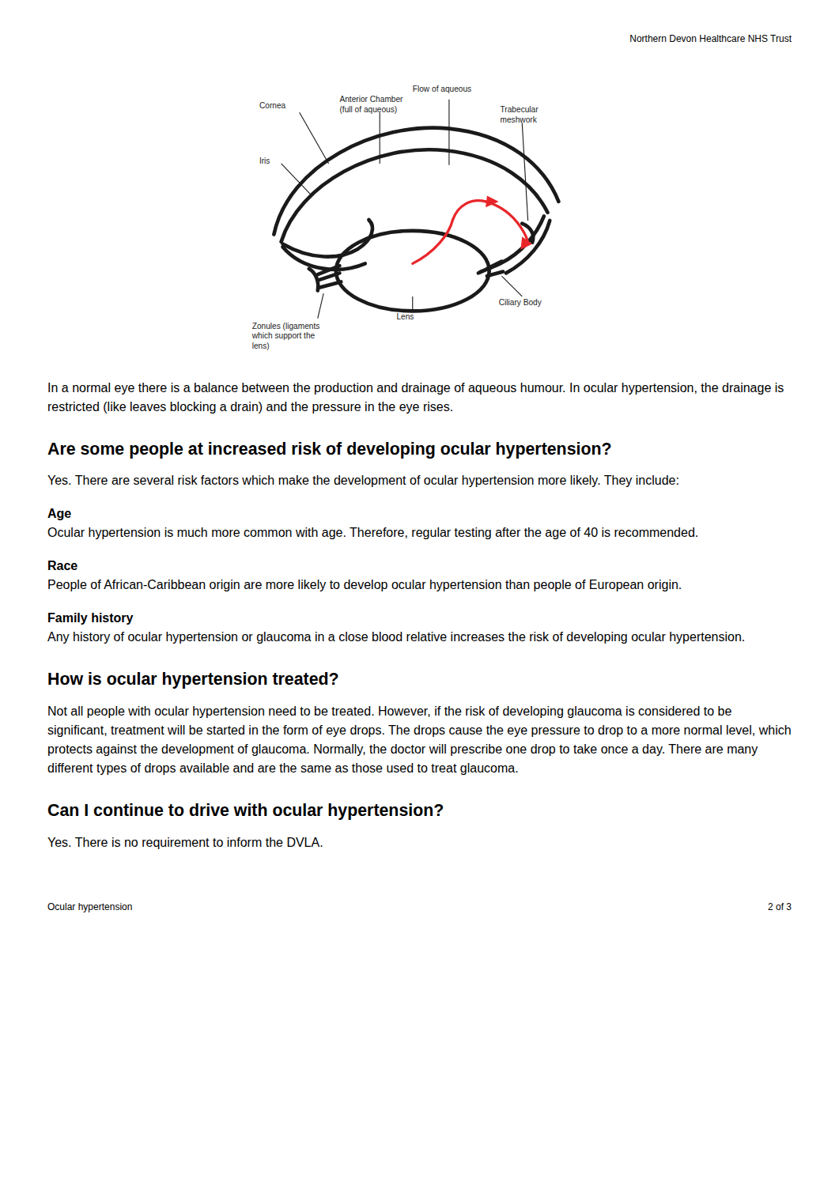Northern Devon Healthcare NHS Trust
Cornea Anterior Chamber (full of aqueous) Flow of aqueous Trabecular meshwork Iris Lens Ciliary Body Zonules (ligaments which support the lens)
In a normal eye there is a balance between the production and drainage of aqueous humour. In ocular hypertension, the drainage is restricted (like leaves blocking a drain) and the pressure in the eye rises.
Are some people at increased risk of developing ocular hypertension?
Yes. There are several risk factors which make the development of ocular hypertension more likely. They include:
Age
Ocular hypertension is much more common with age. Therefore, regular testing after the age of 40 is recommended.
Race
People of African-Caribbean origin are more likely to develop ocular hypertension than people of European origin.
Family history
Any history of ocular hypertension or glaucoma in a close blood relative increases the risk of developing ocular hypertension.
How is ocular hypertension treated?
Not all people with ocular hypertension need to be treated. However, if the risk of developing glaucoma is considered to be significant, treatment will be started in the form of eye drops. The drops cause the eye pressure to drop to a more normal level, which protects against the development of glaucoma. Normally, the doctor will prescribe one drop to take once a day. There are many different types of drops available and are the same as those used to treat glaucoma.
Can I continue to drive with ocular hypertension?
Yes. There is no requirement to inform the DVLA.
Ocular hypertension 2 of 3